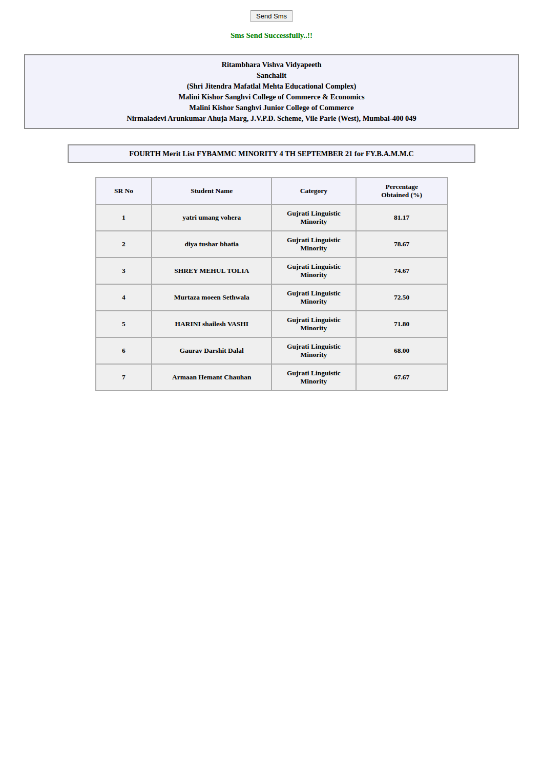Send Sms
Sms Send Successfully..!!
Ritambhara Vishva Vidyapeeth
Sanchalit
(Shri Jitendra Mafatlal Mehta Educational Complex)
Malini Kishor Sanghvi College of Commerce & Economics
Malini Kishor Sanghvi Junior College of Commerce
Nirmaladevi Arunkumar Ahuja Marg, J.V.P.D. Scheme, Vile Parle (West), Mumbai-400 049
FOURTH Merit List FYBAMMC MINORITY 4 TH SEPTEMBER 21 for FY.B.A.M.M.C
| SR No | Student Name | Category | Percentage Obtained (%) |
| --- | --- | --- | --- |
| 1 | yatri umang vohera | Gujrati Linguistic Minority | 81.17 |
| 2 | diya tushar bhatia | Gujrati Linguistic Minority | 78.67 |
| 3 | SHREY MEHUL TOLIA | Gujrati Linguistic Minority | 74.67 |
| 4 | Murtaza moeen Sethwala | Gujrati Linguistic Minority | 72.50 |
| 5 | HARINI shailesh VASHI | Gujrati Linguistic Minority | 71.80 |
| 6 | Gaurav Darshit Dalal | Gujrati Linguistic Minority | 68.00 |
| 7 | Armaan Hemant Chauhan | Gujrati Linguistic Minority | 67.67 |